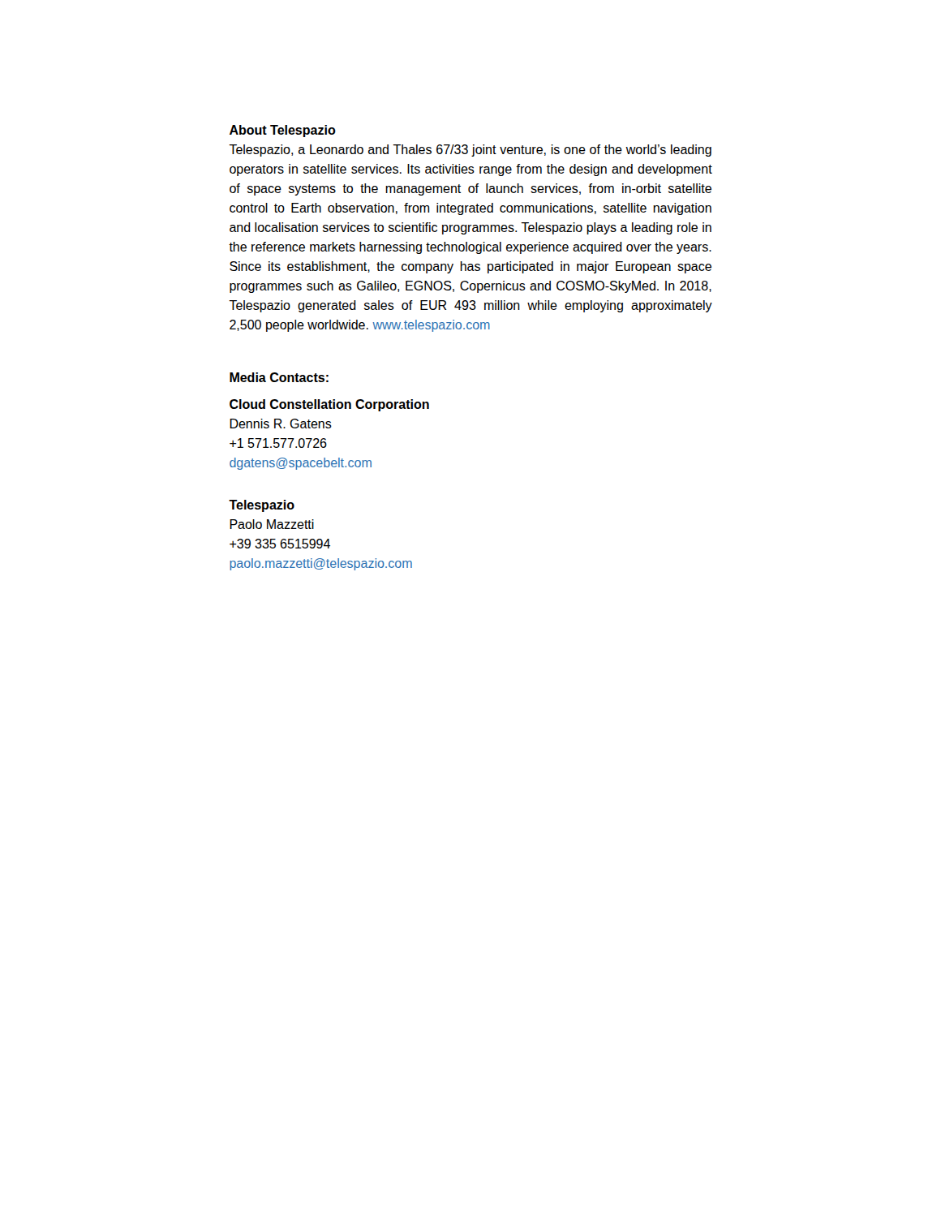About Telespazio
Telespazio, a Leonardo and Thales 67/33 joint venture, is one of the world’s leading operators in satellite services. Its activities range from the design and development of space systems to the management of launch services, from in-orbit satellite control to Earth observation, from integrated communications, satellite navigation and localisation services to scientific programmes. Telespazio plays a leading role in the reference markets harnessing technological experience acquired over the years. Since its establishment, the company has participated in major European space programmes such as Galileo, EGNOS, Copernicus and COSMO-SkyMed. In 2018, Telespazio generated sales of EUR 493 million while employing approximately 2,500 people worldwide. www.telespazio.com
Media Contacts:
Cloud Constellation Corporation
Dennis R. Gatens
+1 571.577.0726
dgatens@spacebelt.com
Telespazio
Paolo Mazzetti
+39 335 6515994
paolo.mazzetti@telespazio.com